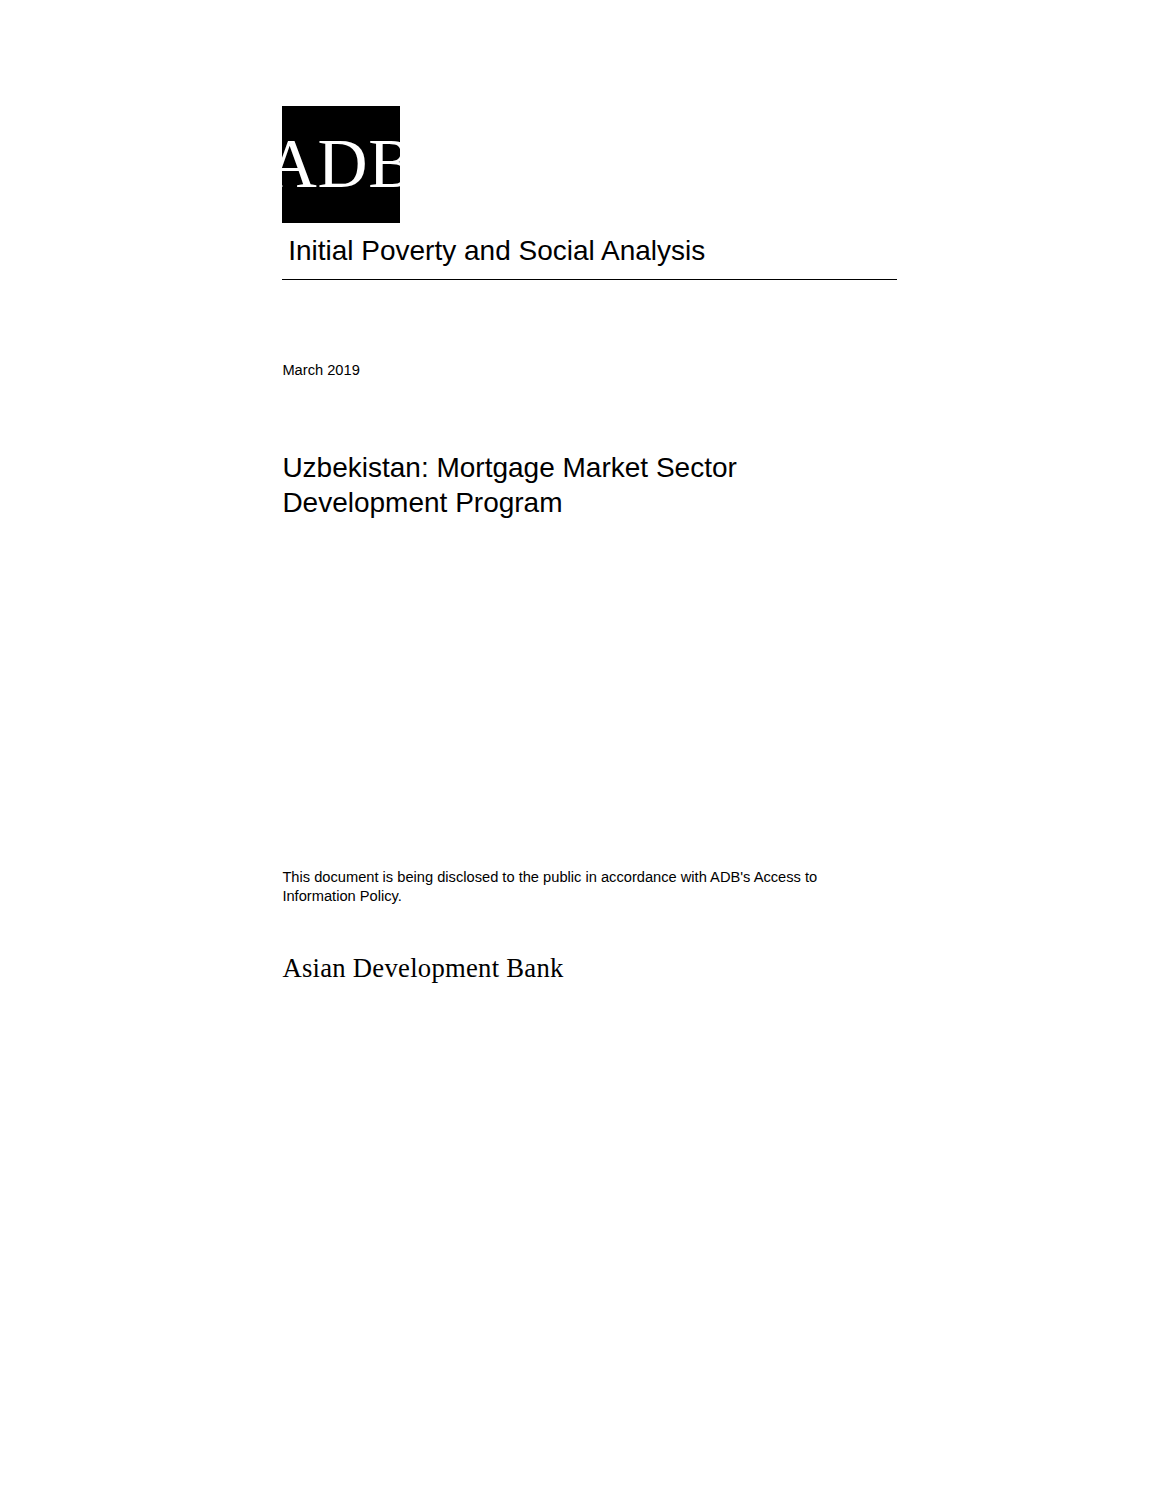ADB
Initial Poverty and Social Analysis
March 2019
Uzbekistan: Mortgage Market Sector Development Program
This document is being disclosed to the public in accordance with ADB's Access to Information Policy.
Asian Development Bank